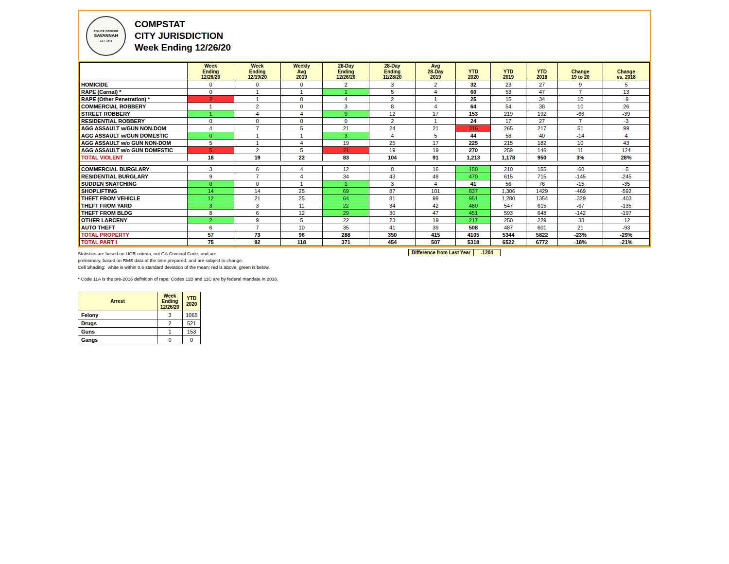POLICE OFFICER
SAVANNAH
EST. 1843
COMPSTAT
CITY JURISDICTION
Week Ending 12/26/20
| | Week Ending 12/26/20 | Week Ending 12/19/20 | Weekly Avg 2019 | 28-Day Ending 12/26/20 | 28-Day Ending 11/28/20 | Avg 28-Day 2019 | YTD 2020 | YTD 2019 | YTD 2018 | Change 19 to 20 | Change vs. 2018 |
| --- | --- | --- | --- | --- | --- | --- | --- | --- | --- | --- | --- |
| HOMICIDE | 0 | 0 | 0 | 2 | 3 | 2 | 32 | 23 | 27 | 9 | 5 |
| RAPE (Carnal) * | 0 | 1 | 1 | 1 | 5 | 4 | 60 | 53 | 47 | 7 | 13 |
| RAPE (Other Penetration) * | 2 | 1 | 0 | 4 | 2 | 1 | 25 | 15 | 34 | 10 | -9 |
| COMMERCIAL ROBBERY | 1 | 2 | 0 | 3 | 8 | 4 | 64 | 54 | 38 | 10 | 26 |
| STREET ROBBERY | 1 | 4 | 4 | 9 | 12 | 17 | 153 | 219 | 192 | -66 | -39 |
| RESIDENTIAL ROBBERY | 0 | 0 | 0 | 0 | 2 | 1 | 24 | 17 | 27 | 7 | -3 |
| AGG ASSAULT w/GUN NON-DOM | 4 | 7 | 5 | 21 | 24 | 21 | 316 | 265 | 217 | 51 | 99 |
| AGG ASSAULT w/GUN DOMESTIC | 0 | 1 | 1 | 3 | 4 | 5 | 44 | 58 | 40 | -14 | 4 |
| AGG ASSAULT w/o GUN NON-DOM | 5 | 1 | 4 | 19 | 25 | 17 | 225 | 215 | 182 | 10 | 43 |
| AGG ASSAULT w/o GUN DOMESTIC | 5 | 2 | 5 | 21 | 19 | 19 | 270 | 259 | 146 | 11 | 124 |
| TOTAL VIOLENT | 18 | 19 | 22 | 83 | 104 | 91 | 1,213 | 1,178 | 950 | 3% | 28% |
| COMMERCIAL BURGLARY | 3 | 6 | 4 | 12 | 8 | 16 | 150 | 210 | 155 | -60 | -5 |
| RESIDENTIAL BURGLARY | 9 | 7 | 4 | 34 | 43 | 48 | 470 | 615 | 715 | -145 | -245 |
| SUDDEN SNATCHING | 0 | 0 | 1 | 1 | 3 | 4 | 41 | 56 | 76 | -15 | -35 |
| SHOPLIFTING | 14 | 14 | 25 | 69 | 87 | 101 | 837 | 1,306 | 1429 | -469 | -592 |
| THEFT FROM VEHICLE | 12 | 21 | 25 | 64 | 81 | 99 | 951 | 1,280 | 1354 | -329 | -403 |
| THEFT FROM YARD | 3 | 3 | 11 | 22 | 34 | 42 | 480 | 547 | 615 | -67 | -135 |
| THEFT FROM BLDG | 8 | 6 | 12 | 29 | 30 | 47 | 451 | 593 | 648 | -142 | -197 |
| OTHER LARCENY | 2 | 9 | 5 | 22 | 23 | 19 | 217 | 250 | 229 | -33 | -12 |
| AUTO THEFT | 6 | 7 | 10 | 35 | 41 | 39 | 508 | 487 | 601 | 21 | -93 |
| TOTAL PROPERTY | 57 | 73 | 96 | 288 | 350 | 415 | 4105 | 5344 | 5822 | -23% | -29% |
| TOTAL PART I | 75 | 92 | 118 | 371 | 454 | 507 | 5318 | 6522 | 6772 | -18% | -21% |
Statistics are based on UCR criteria, not GA Criminal Code, and are
preliminary, based on RMS data at the time prepared, and are subject to change.
Cell Shading: white is within 0.6 standard deviation of the mean; red is above; green is below.
Difference from Last Year
-1204
* Code 11A is the pre-2016 definition of rape; Codes 11B and 11C are by federal mandate in 2016.
| Arrest | Week Ending 12/26/20 | YTD 2020 |
| --- | --- | --- |
| Felony | 3 | 1065 |
| Drugs | 2 | 521 |
| Guns | 1 | 153 |
| Gangs | 0 | 0 |